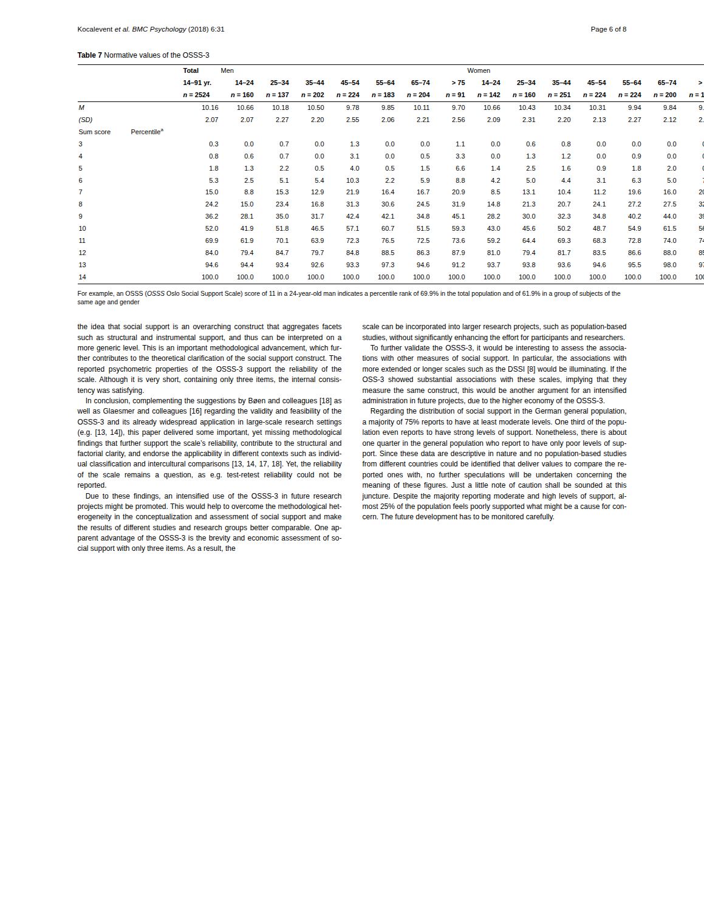Kocalevent et al. BMC Psychology (2018) 6:31
Page 6 of 8
Table 7 Normative values of the OSSS-3
| | Total | Men | Women |
| --- | --- | --- | --- |
| | 14–91 yr. | 14–24 | 25–34 | 35–44 | 45–54 | 55–64 | 65–74 | > 75 | 14–24 | 25–34 | 35–44 | 45–54 | 55–64 | 65–74 | > 75 |
| | n = 2524 | n = 160 | n = 137 | n = 202 | n = 224 | n = 183 | n = 204 | n = 91 | n = 142 | n = 160 | n = 251 | n = 224 | n = 224 | n = 200 | n = 117 |
| M | 10.16 | 10.66 | 10.18 | 10.50 | 9.78 | 9.85 | 10.11 | 9.70 | 10.66 | 10.43 | 10.34 | 10.31 | 9.94 | 9.84 | 9.85 |
| (SD) | 2.07 | 2.07 | 2.27 | 2.20 | 2.55 | 2.06 | 2.21 | 2.56 | 2.09 | 2.31 | 2.20 | 2.13 | 2.27 | 2.12 | 2.27 |
| Sum score | Percentile a | | | | | | | | | | | | | | | |
| 3 | | 0.3 | 0.0 | 0.7 | 0.0 | 1.3 | 0.0 | 0.0 | 1.1 | 0.0 | 0.6 | 0.8 | 0.0 | 0.0 | 0.0 | 0.0 |
| 4 | | 0.8 | 0.6 | 0.7 | 0.0 | 3.1 | 0.0 | 0.5 | 3.3 | 0.0 | 1.3 | 1.2 | 0.0 | 0.9 | 0.0 | 0.0 |
| 5 | | 1.8 | 1.3 | 2.2 | 0.5 | 4.0 | 0.5 | 1.5 | 6.6 | 1.4 | 2.5 | 1.6 | 0.9 | 1.8 | 2.0 | 0.9 |
| 6 | | 5.3 | 2.5 | 5.1 | 5.4 | 10.3 | 2.2 | 5.9 | 8.8 | 4.2 | 5.0 | 4.4 | 3.1 | 6.3 | 5.0 | 7.7 |
| 7 | | 15.0 | 8.8 | 15.3 | 12.9 | 21.9 | 16.4 | 16.7 | 20.9 | 8.5 | 13.1 | 10.4 | 11.2 | 19.6 | 16.0 | 20.5 |
| 8 | | 24.2 | 15.0 | 23.4 | 16.8 | 31.3 | 30.6 | 24.5 | 31.9 | 14.8 | 21.3 | 20.7 | 24.1 | 27.2 | 27.5 | 32.5 |
| 9 | | 36.2 | 28.1 | 35.0 | 31.7 | 42.4 | 42.1 | 34.8 | 45.1 | 28.2 | 30.0 | 32.3 | 34.8 | 40.2 | 44.0 | 39.3 |
| 10 | | 52.0 | 41.9 | 51.8 | 46.5 | 57.1 | 60.7 | 51.5 | 59.3 | 43.0 | 45.6 | 50.2 | 48.7 | 54.9 | 61.5 | 56.4 |
| 11 | | 69.9 | 61.9 | 70.1 | 63.9 | 72.3 | 76.5 | 72.5 | 73.6 | 59.2 | 64.4 | 69.3 | 68.3 | 72.8 | 74.0 | 74.4 |
| 12 | | 84.0 | 79.4 | 84.7 | 79.7 | 84.8 | 88.5 | 86.3 | 87.9 | 81.0 | 79.4 | 81.7 | 83.5 | 86.6 | 88.0 | 85.5 |
| 13 | | 94.6 | 94.4 | 93.4 | 92.6 | 93.3 | 97.3 | 94.6 | 91.2 | 93.7 | 93.8 | 93.6 | 94.6 | 95.5 | 98.0 | 97.4 |
| 14 | | 100.0 | 100.0 | 100.0 | 100.0 | 100.0 | 100.0 | 100.0 | 100.0 | 100.0 | 100.0 | 100.0 | 100.0 | 100.0 | 100.0 | 100.0 |
For example, an OSSS (OSSS Oslo Social Support Scale) score of 11 in a 24-year-old man indicates a percentile rank of 69.9% in the total population and of 61.9% in a group of subjects of the same age and gender
the idea that social support is an overarching construct that aggregates facets such as structural and instrumental support, and thus can be interpreted on a more generic level. This is an important methodological advancement, which further contributes to the theoretical clarification of the social support construct. The reported psychometric properties of the OSSS-3 support the reliability of the scale. Although it is very short, containing only three items, the internal consistency was satisfying.
In conclusion, complementing the suggestions by Bøen and colleagues [18] as well as Glaesmer and colleagues [16] regarding the validity and feasibility of the OSSS-3 and its already widespread application in large-scale research settings (e.g. [13, 14]), this paper delivered some important, yet missing methodological findings that further support the scale’s reliability, contribute to the structural and factorial clarity, and endorse the applicability in different contexts such as individual classification and intercultural comparisons [13, 14, 17, 18]. Yet, the reliability of the scale remains a question, as e.g. test-retest reliability could not be reported.
Due to these findings, an intensified use of the OSSS-3 in future research projects might be promoted. This would help to overcome the methodological heterogeneity in the conceptualization and assessment of social support and make the results of different studies and research groups better comparable. One apparent advantage of the OSSS-3 is the brevity and economic assessment of social support with only three items. As a result, the
scale can be incorporated into larger research projects, such as population-based studies, without significantly enhancing the effort for participants and researchers.
To further validate the OSSS-3, it would be interesting to assess the associations with other measures of social support. In particular, the associations with more extended or longer scales such as the DSSI [8] would be illuminating. If the OSS-3 showed substantial associations with these scales, implying that they measure the same construct, this would be another argument for an intensified administration in future projects, due to the higher economy of the OSSS-3.
Regarding the distribution of social support in the German general population, a majority of 75% reports to have at least moderate levels. One third of the population even reports to have strong levels of support. Nonetheless, there is about one quarter in the general population who report to have only poor levels of support. Since these data are descriptive in nature and no population-based studies from different countries could be identified that deliver values to compare the reported ones with, no further speculations will be undertaken concerning the meaning of these figures. Just a little note of caution shall be sounded at this juncture. Despite the majority reporting moderate and high levels of support, almost 25% of the population feels poorly supported what might be a cause for concern. The future development has to be monitored carefully.